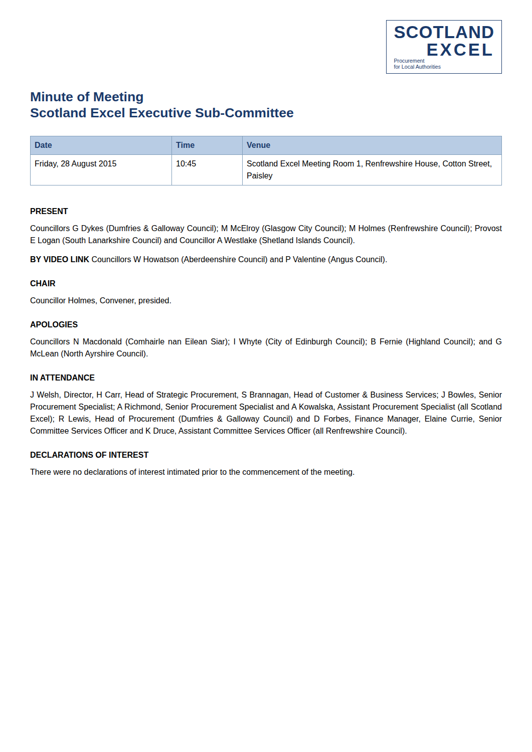SCOTLAND
EXCEL
Procurement
for Local Authorities
Minute of Meeting
Scotland Excel Executive Sub-Committee
| Date | Time | Venue |
| --- | --- | --- |
| Friday, 28 August 2015 | 10:45 | Scotland Excel Meeting Room 1, Renfrewshire House, Cotton Street, Paisley |
PRESENT
Councillors G Dykes (Dumfries & Galloway Council); M McElroy (Glasgow City Council); M Holmes (Renfrewshire Council); Provost E Logan (South Lanarkshire Council) and Councillor A Westlake (Shetland Islands Council).
BY VIDEO LINK Councillors W Howatson (Aberdeenshire Council) and P Valentine (Angus Council).
CHAIR
Councillor Holmes, Convener, presided.
APOLOGIES
Councillors N Macdonald (Comhairle nan Eilean Siar); I Whyte (City of Edinburgh Council); B Fernie (Highland Council); and G McLean (North Ayrshire Council).
IN ATTENDANCE
J Welsh, Director, H Carr, Head of Strategic Procurement, S Brannagan, Head of Customer & Business Services; J Bowles, Senior Procurement Specialist; A Richmond, Senior Procurement Specialist and A Kowalska, Assistant Procurement Specialist (all Scotland Excel); R Lewis, Head of Procurement (Dumfries & Galloway Council) and D Forbes, Finance Manager, Elaine Currie, Senior Committee Services Officer and K Druce, Assistant Committee Services Officer (all Renfrewshire Council).
DECLARATIONS OF INTEREST
There were no declarations of interest intimated prior to the commencement of the meeting.